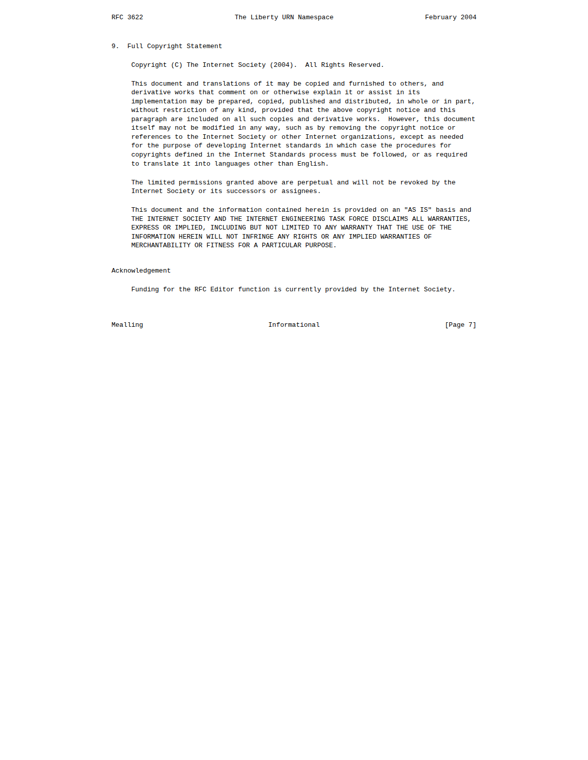RFC 3622 The Liberty URN Namespace February 2004
9. Full Copyright Statement
Copyright (C) The Internet Society (2004). All Rights Reserved.
This document and translations of it may be copied and furnished to others, and derivative works that comment on or otherwise explain it or assist in its implementation may be prepared, copied, published and distributed, in whole or in part, without restriction of any kind, provided that the above copyright notice and this paragraph are included on all such copies and derivative works. However, this document itself may not be modified in any way, such as by removing the copyright notice or references to the Internet Society or other Internet organizations, except as needed for the purpose of developing Internet standards in which case the procedures for copyrights defined in the Internet Standards process must be followed, or as required to translate it into languages other than English.
The limited permissions granted above are perpetual and will not be revoked by the Internet Society or its successors or assignees.
This document and the information contained herein is provided on an "AS IS" basis and THE INTERNET SOCIETY AND THE INTERNET ENGINEERING TASK FORCE DISCLAIMS ALL WARRANTIES, EXPRESS OR IMPLIED, INCLUDING BUT NOT LIMITED TO ANY WARRANTY THAT THE USE OF THE INFORMATION HEREIN WILL NOT INFRINGE ANY RIGHTS OR ANY IMPLIED WARRANTIES OF MERCHANTABILITY OR FITNESS FOR A PARTICULAR PURPOSE.
Acknowledgement
Funding for the RFC Editor function is currently provided by the Internet Society.
Mealling Informational [Page 7]